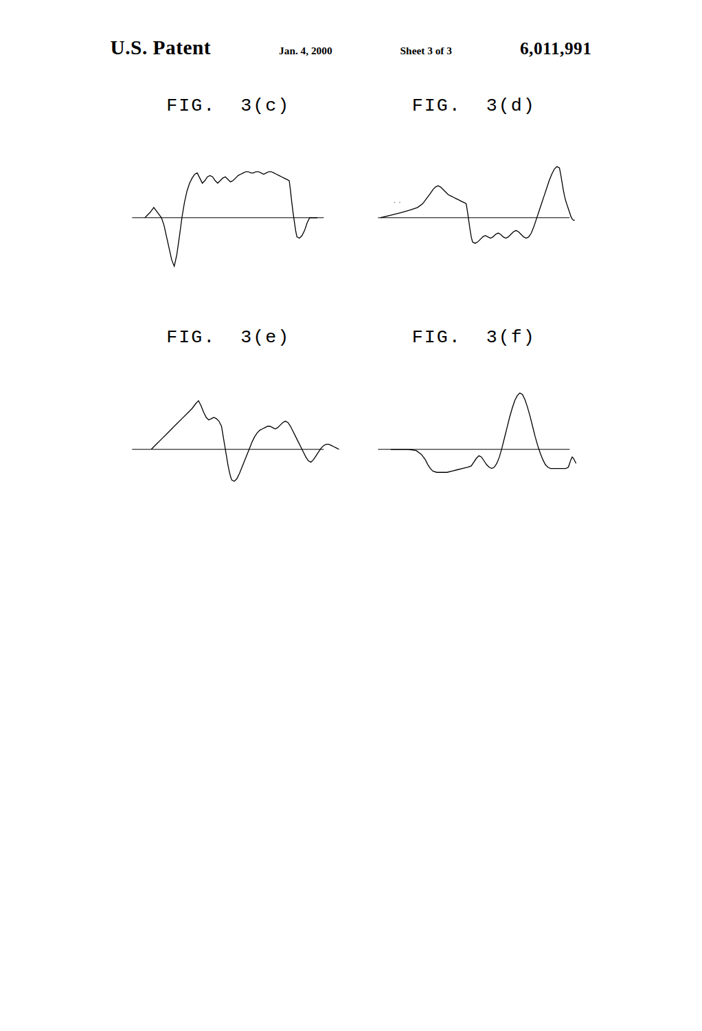U.S. Patent
Jan. 4, 2000
Sheet 3 of 3
6,011,991
FIG. 3(c)
FIG. 3(d)
FIG. 3(e)
FIG. 3(f)